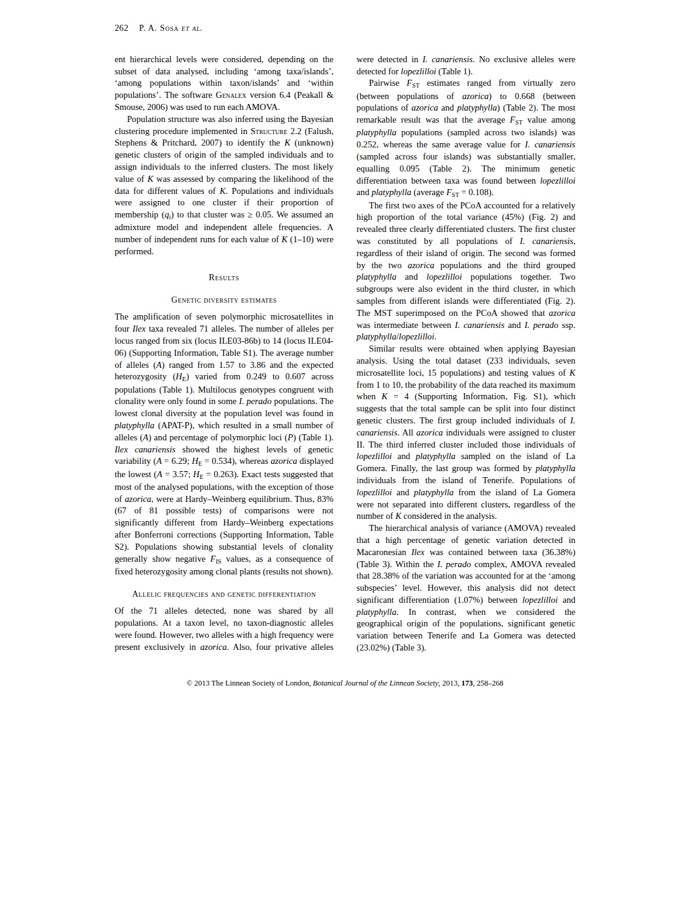262 P. A. Sosa et al.
ent hierarchical levels were considered, depending on the subset of data analysed, including ‘among taxa/islands’, ‘among populations within taxon/islands’ and ‘within populations’. The software Genalex version 6.4 (Peakall & Smouse, 2006) was used to run each AMOVA.
Population structure was also inferred using the Bayesian clustering procedure implemented in Structure 2.2 (Falush, Stephens & Pritchard, 2007) to identify the K (unknown) genetic clusters of origin of the sampled individuals and to assign individuals to the inferred clusters. The most likely value of K was assessed by comparing the likelihood of the data for different values of K. Populations and individuals were assigned to one cluster if their proportion of membership (qi) to that cluster was ≥ 0.05. We assumed an admixture model and independent allele frequencies. A number of independent runs for each value of K (1–10) were performed.
Results
Genetic diversity estimates
The amplification of seven polymorphic microsatellites in four Ilex taxa revealed 71 alleles. The number of alleles per locus ranged from six (locus ILE03-86b) to 14 (locus ILE04-06) (Supporting Information, Table S1). The average number of alleles (A) ranged from 1.57 to 3.86 and the expected heterozygosity (HE) varied from 0.249 to 0.607 across populations (Table 1). Multilocus genotypes congruent with clonality were only found in some I. perado populations. The lowest clonal diversity at the population level was found in platyphylla (APAT-P), which resulted in a small number of alleles (A) and percentage of polymorphic loci (P) (Table 1). Ilex canariensis showed the highest levels of genetic variability (A = 6.29; HE = 0.534), whereas azorica displayed the lowest (A = 3.57; HE = 0.263). Exact tests suggested that most of the analysed populations, with the exception of those of azorica, were at Hardy–Weinberg equilibrium. Thus, 83% (67 of 81 possible tests) of comparisons were not significantly different from Hardy–Weinberg expectations after Bonferroni corrections (Supporting Information, Table S2). Populations showing substantial levels of clonality generally show negative FIS values, as a consequence of fixed heterozygosity among clonal plants (results not shown).
Allelic frequencies and genetic differentiation
Of the 71 alleles detected, none was shared by all populations. At a taxon level, no taxon-diagnostic alleles were found. However, two alleles with a high frequency were present exclusively in azorica. Also, four privative alleles were detected in I. canariensis. No exclusive alleles were detected for lopezlilloi (Table 1).
Pairwise FST estimates ranged from virtually zero (between populations of azorica) to 0.668 (between populations of azorica and platyphylla) (Table 2). The most remarkable result was that the average FST value among platyphylla populations (sampled across two islands) was 0.252, whereas the same average value for I. canariensis (sampled across four islands) was substantially smaller, equalling 0.095 (Table 2). The minimum genetic differentiation between taxa was found between lopezlilloi and platyphylla (average FST = 0.108).
The first two axes of the PCoA accounted for a relatively high proportion of the total variance (45%) (Fig. 2) and revealed three clearly differentiated clusters. The first cluster was constituted by all populations of I. canariensis, regardless of their island of origin. The second was formed by the two azorica populations and the third grouped platyphylla and lopezlilloi populations together. Two subgroups were also evident in the third cluster, in which samples from different islands were differentiated (Fig. 2). The MST superimposed on the PCoA showed that azorica was intermediate between I. canariensis and I. perado ssp. platyphylla/lopezlilloi.
Similar results were obtained when applying Bayesian analysis. Using the total dataset (233 individuals, seven microsatellite loci, 15 populations) and testing values of K from 1 to 10, the probability of the data reached its maximum when K = 4 (Supporting Information, Fig. S1), which suggests that the total sample can be split into four distinct genetic clusters. The first group included individuals of I. canariensis. All azorica individuals were assigned to cluster II. The third inferred cluster included those individuals of lopezlilloi and platyphylla sampled on the island of La Gomera. Finally, the last group was formed by platyphylla individuals from the island of Tenerife. Populations of lopezlilloi and platyphylla from the island of La Gomera were not separated into different clusters, regardless of the number of K considered in the analysis.
The hierarchical analysis of variance (AMOVA) revealed that a high percentage of genetic variation detected in Macaronesian Ilex was contained between taxa (36.38%) (Table 3). Within the I. perado complex, AMOVA revealed that 28.38% of the variation was accounted for at the ‘among subspecies’ level. However, this analysis did not detect significant differentiation (1.07%) between lopezlilloi and platyphylla. In contrast, when we considered the geographical origin of the populations, significant genetic variation between Tenerife and La Gomera was detected (23.02%) (Table 3).
© 2013 The Linnean Society of London, Botanical Journal of the Linnean Society, 2013, 173, 258–268